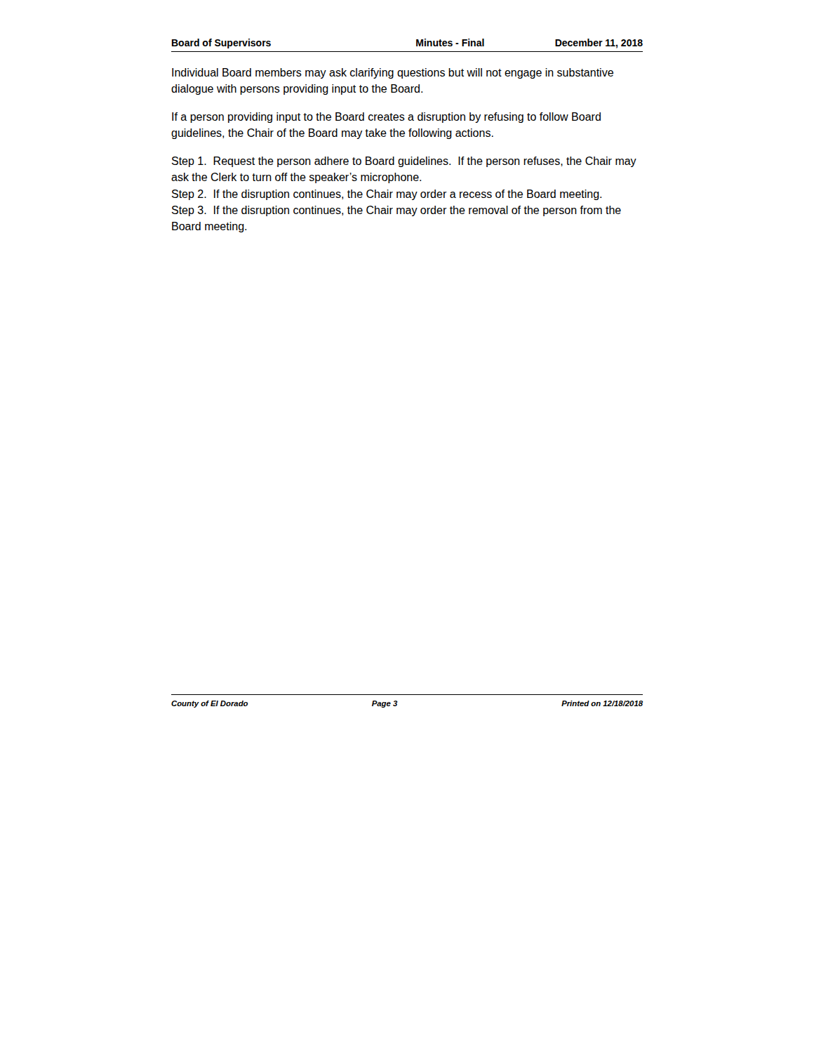Board of Supervisors
Minutes - Final
December 11, 2018
Individual Board members may ask clarifying questions but will not engage in substantive dialogue with persons providing input to the Board.
If a person providing input to the Board creates a disruption by refusing to follow Board guidelines, the Chair of the Board may take the following actions.
Step 1. Request the person adhere to Board guidelines. If the person refuses, the Chair may ask the Clerk to turn off the speaker’s microphone.
Step 2. If the disruption continues, the Chair may order a recess of the Board meeting.
Step 3. If the disruption continues, the Chair may order the removal of the person from the Board meeting.
County of El Dorado
Page 3
Printed on 12/18/2018